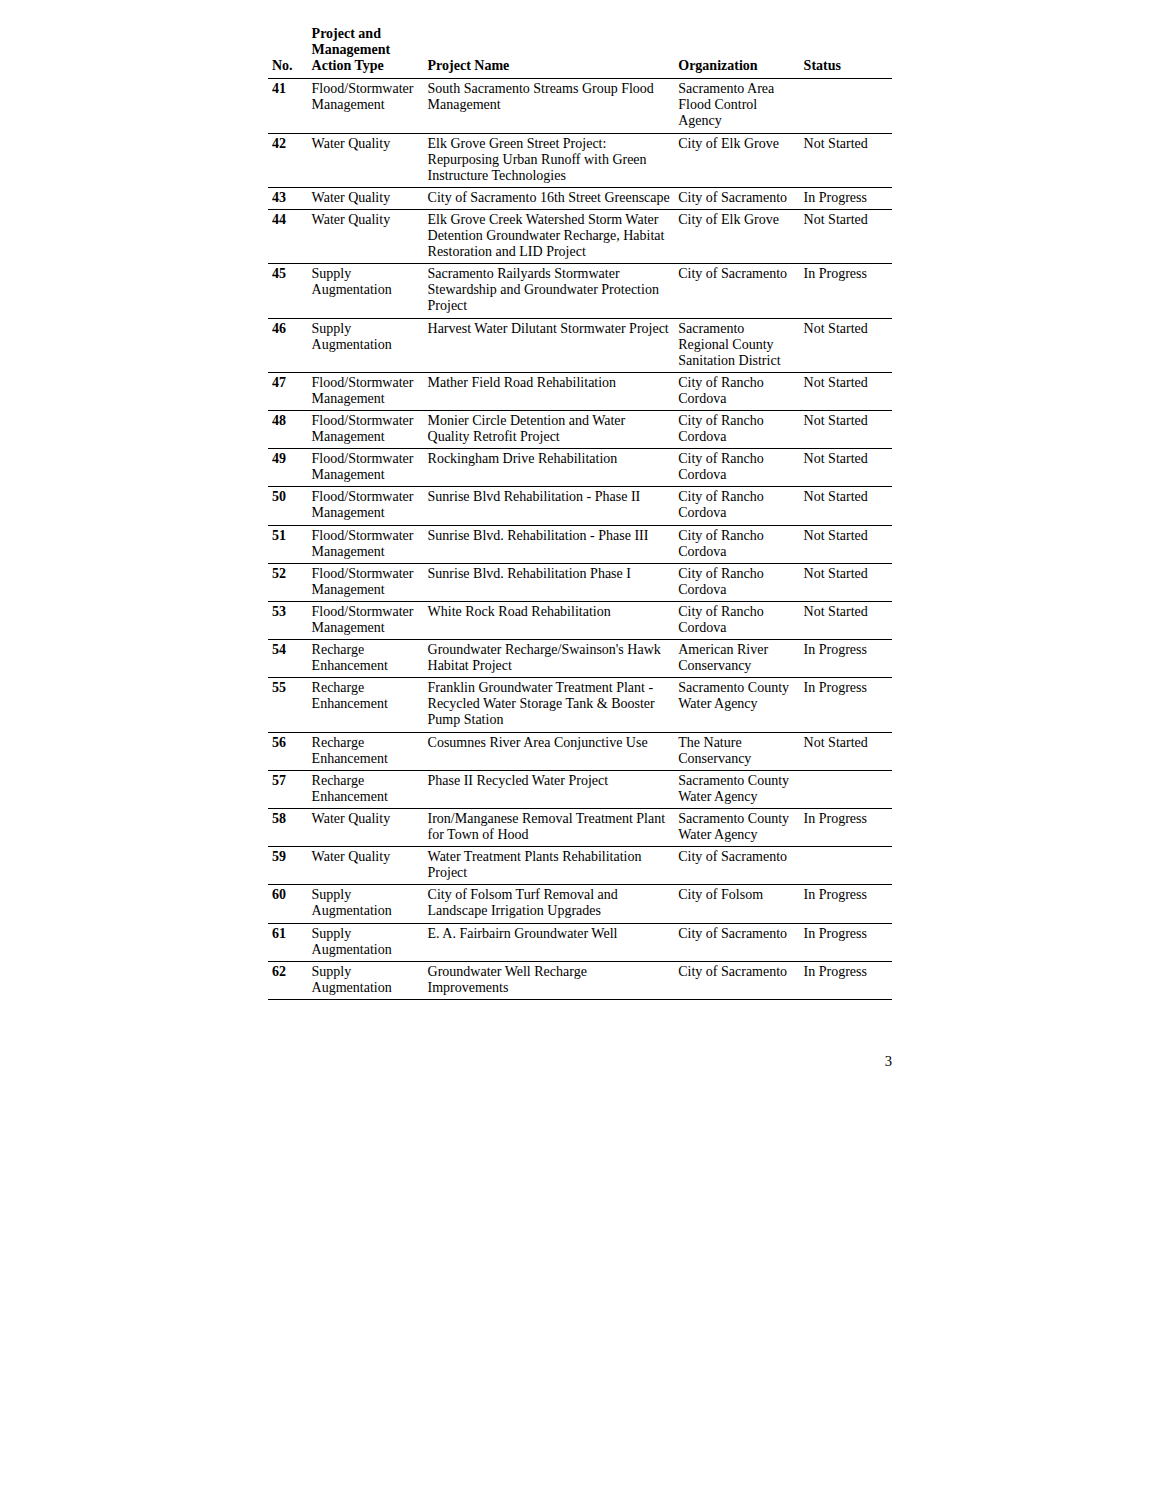| No. | Project and Management Action Type | Project Name | Organization | Status |
| --- | --- | --- | --- | --- |
| 41 | Flood/Stormwater Management | South Sacramento Streams Group Flood Management | Sacramento Area Flood Control Agency | |
| 42 | Water Quality | Elk Grove Green Street Project: Repurposing Urban Runoff with Green Instructure Technologies | City of Elk Grove | Not Started |
| 43 | Water Quality | City of Sacramento 16th Street Greenscape | City of Sacramento | In Progress |
| 44 | Water Quality | Elk Grove Creek Watershed Storm Water Detention Groundwater Recharge, Habitat Restoration and LID Project | City of Elk Grove | Not Started |
| 45 | Supply Augmentation | Sacramento Railyards Stormwater Stewardship and Groundwater Protection Project | City of Sacramento | In Progress |
| 46 | Supply Augmentation | Harvest Water Dilutant Stormwater Project | Sacramento Regional County Sanitation District | Not Started |
| 47 | Flood/Stormwater Management | Mather Field Road Rehabilitation | City of Rancho Cordova | Not Started |
| 48 | Flood/Stormwater Management | Monier Circle Detention and Water Quality Retrofit Project | City of Rancho Cordova | Not Started |
| 49 | Flood/Stormwater Management | Rockingham Drive Rehabilitation | City of Rancho Cordova | Not Started |
| 50 | Flood/Stormwater Management | Sunrise Blvd Rehabilitation - Phase II | City of Rancho Cordova | Not Started |
| 51 | Flood/Stormwater Management | Sunrise Blvd. Rehabilitation - Phase III | City of Rancho Cordova | Not Started |
| 52 | Flood/Stormwater Management | Sunrise Blvd. Rehabilitation Phase I | City of Rancho Cordova | Not Started |
| 53 | Flood/Stormwater Management | White Rock Road Rehabilitation | City of Rancho Cordova | Not Started |
| 54 | Recharge Enhancement | Groundwater Recharge/Swainson's Hawk Habitat Project | American River Conservancy | In Progress |
| 55 | Recharge Enhancement | Franklin Groundwater Treatment Plant - Recycled Water Storage Tank & Booster Pump Station | Sacramento County Water Agency | In Progress |
| 56 | Recharge Enhancement | Cosumnes River Area Conjunctive Use | The Nature Conservancy | Not Started |
| 57 | Recharge Enhancement | Phase II Recycled Water Project | Sacramento County Water Agency | |
| 58 | Water Quality | Iron/Manganese Removal Treatment Plant for Town of Hood | Sacramento County Water Agency | In Progress |
| 59 | Water Quality | Water Treatment Plants Rehabilitation Project | City of Sacramento | |
| 60 | Supply Augmentation | City of Folsom Turf Removal and Landscape Irrigation Upgrades | City of Folsom | In Progress |
| 61 | Supply Augmentation | E. A. Fairbairn Groundwater Well | City of Sacramento | In Progress |
| 62 | Supply Augmentation | Groundwater Well Recharge Improvements | City of Sacramento | In Progress |
3